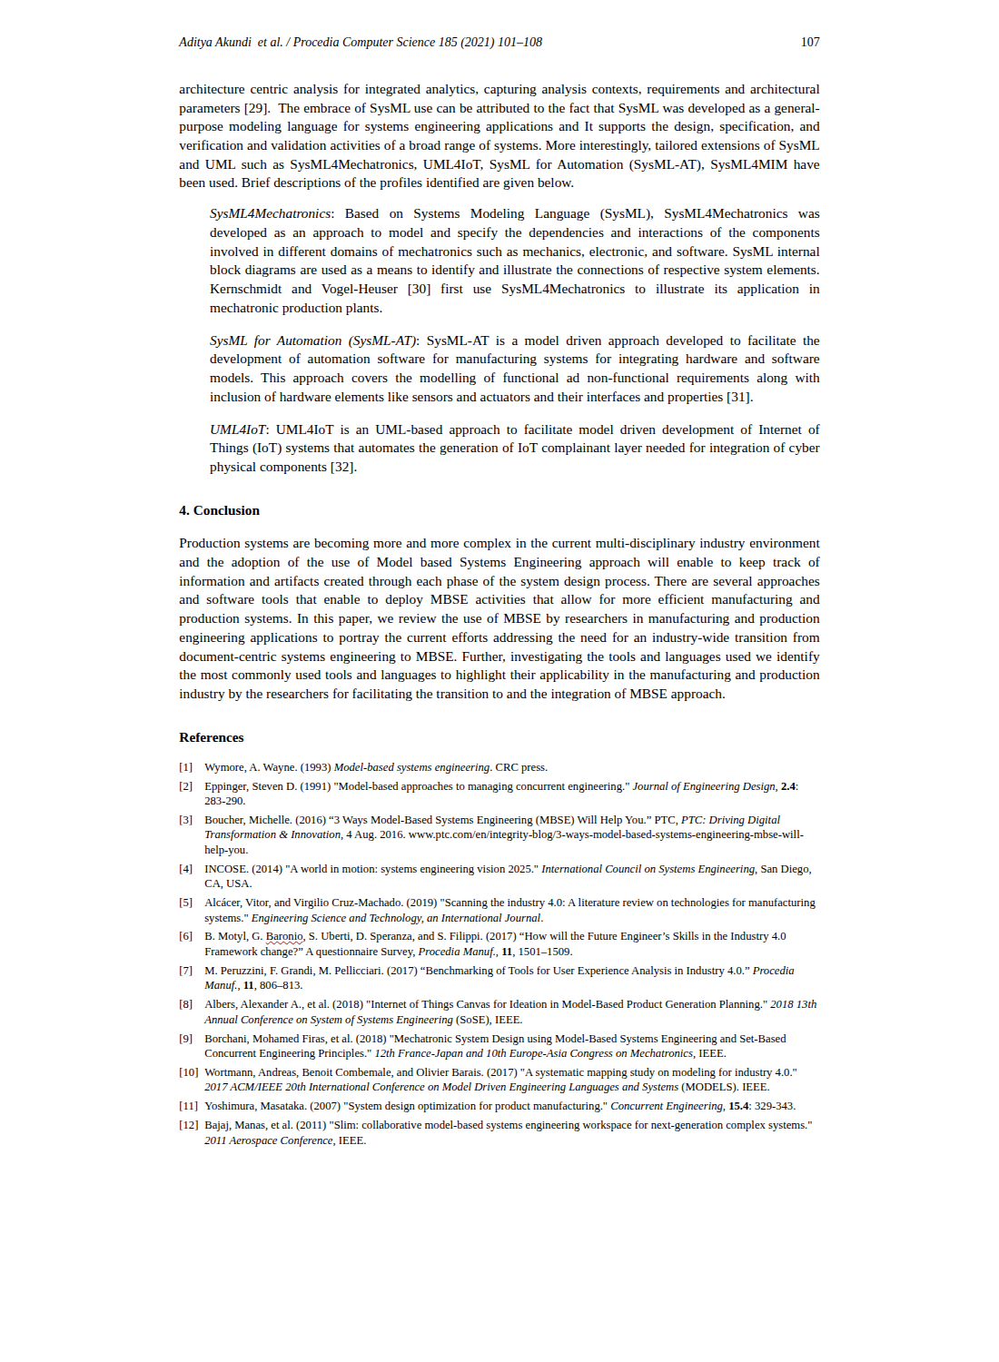Aditya Akundi et al. / Procedia Computer Science 185 (2021) 101–108 107
architecture centric analysis for integrated analytics, capturing analysis contexts, requirements and architectural parameters [29]. The embrace of SysML use can be attributed to the fact that SysML was developed as a general-purpose modeling language for systems engineering applications and It supports the design, specification, and verification and validation activities of a broad range of systems. More interestingly, tailored extensions of SysML and UML such as SysML4Mechatronics, UML4IoT, SysML for Automation (SysML-AT), SysML4MIM have been used. Brief descriptions of the profiles identified are given below.
SysML4Mechatronics: Based on Systems Modeling Language (SysML), SysML4Mechatronics was developed as an approach to model and specify the dependencies and interactions of the components involved in different domains of mechatronics such as mechanics, electronic, and software. SysML internal block diagrams are used as a means to identify and illustrate the connections of respective system elements. Kernschmidt and Vogel-Heuser [30] first use SysML4Mechatronics to illustrate its application in mechatronic production plants.
SysML for Automation (SysML-AT): SysML-AT is a model driven approach developed to facilitate the development of automation software for manufacturing systems for integrating hardware and software models. This approach covers the modelling of functional ad non-functional requirements along with inclusion of hardware elements like sensors and actuators and their interfaces and properties [31].
UML4IoT: UML4IoT is an UML-based approach to facilitate model driven development of Internet of Things (IoT) systems that automates the generation of IoT complainant layer needed for integration of cyber physical components [32].
4. Conclusion
Production systems are becoming more and more complex in the current multi-disciplinary industry environment and the adoption of the use of Model based Systems Engineering approach will enable to keep track of information and artifacts created through each phase of the system design process. There are several approaches and software tools that enable to deploy MBSE activities that allow for more efficient manufacturing and production systems. In this paper, we review the use of MBSE by researchers in manufacturing and production engineering applications to portray the current efforts addressing the need for an industry-wide transition from document-centric systems engineering to MBSE. Further, investigating the tools and languages used we identify the most commonly used tools and languages to highlight their applicability in the manufacturing and production industry by the researchers for facilitating the transition to and the integration of MBSE approach.
References
[1] Wymore, A. Wayne. (1993) Model-based systems engineering. CRC press.
[2] Eppinger, Steven D. (1991) "Model-based approaches to managing concurrent engineering." Journal of Engineering Design, 2.4: 283-290.
[3] Boucher, Michelle. (2016) “3 Ways Model-Based Systems Engineering (MBSE) Will Help You.” PTC, PTC: Driving Digital Transformation & Innovation, 4 Aug. 2016. www.ptc.com/en/integrity-blog/3-ways-model-based-systems-engineering-mbse-will-help-you.
[4] INCOSE. (2014) "A world in motion: systems engineering vision 2025." International Council on Systems Engineering, San Diego, CA, USA.
[5] Alcácer, Vitor, and Virgilio Cruz-Machado. (2019) "Scanning the industry 4.0: A literature review on technologies for manufacturing systems." Engineering Science and Technology, an International Journal.
[6] B. Motyl, G. Baronio, S. Uberti, D. Speranza, and S. Filippi. (2017) “How will the Future Engineer’s Skills in the Industry 4.0 Framework change?” A questionnaire Survey, Procedia Manuf., 11, 1501–1509.
[7] M. Peruzzini, F. Grandi, M. Pellicciari. (2017) “Benchmarking of Tools for User Experience Analysis in Industry 4.0.” Procedia Manuf., 11, 806–813.
[8] Albers, Alexander A., et al. (2018) "Internet of Things Canvas for Ideation in Model-Based Product Generation Planning." 2018 13th Annual Conference on System of Systems Engineering (SoSE), IEEE.
[9] Borchani, Mohamed Firas, et al. (2018) "Mechatronic System Design using Model-Based Systems Engineering and Set-Based Concurrent Engineering Principles." 12th France-Japan and 10th Europe-Asia Congress on Mechatronics, IEEE.
[10] Wortmann, Andreas, Benoit Combemale, and Olivier Barais. (2017) "A systematic mapping study on modeling for industry 4.0." 2017 ACM/IEEE 20th International Conference on Model Driven Engineering Languages and Systems (MODELS). IEEE.
[11] Yoshimura, Masataka. (2007) "System design optimization for product manufacturing." Concurrent Engineering, 15.4: 329-343.
[12] Bajaj, Manas, et al. (2011) "Slim: collaborative model-based systems engineering workspace for next-generation complex systems." 2011 Aerospace Conference, IEEE.